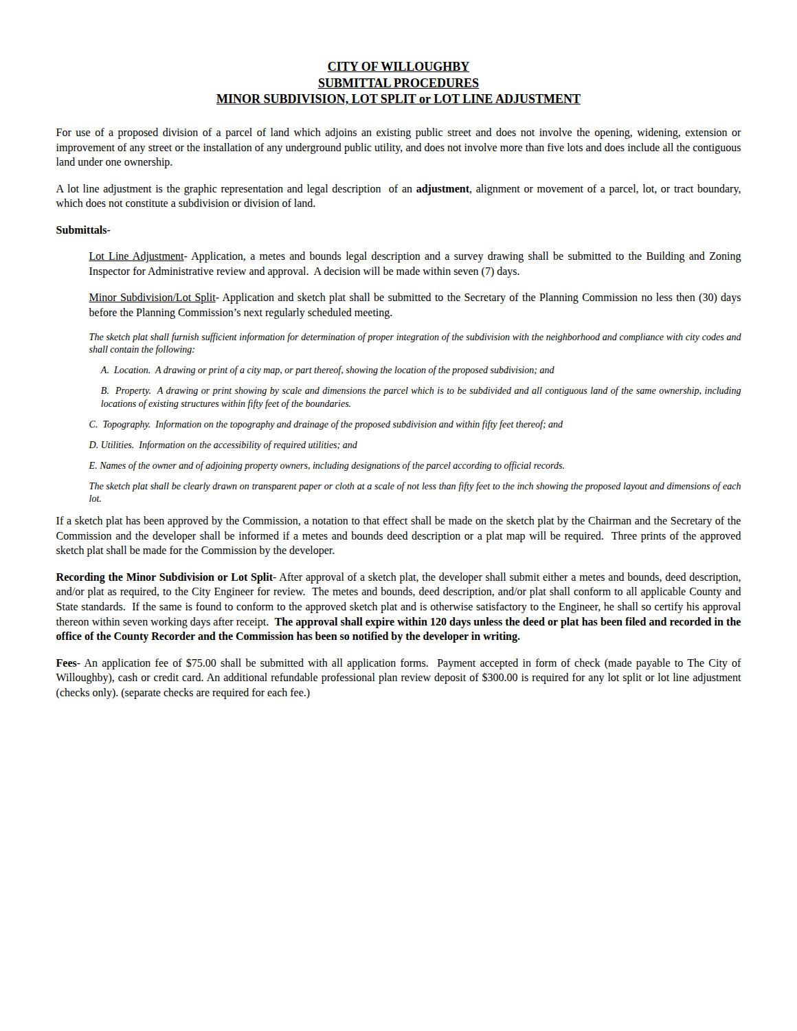CITY OF WILLOUGHBY SUBMITTAL PROCEDURES MINOR SUBDIVISION, LOT SPLIT or LOT LINE ADJUSTMENT
For use of a proposed division of a parcel of land which adjoins an existing public street and does not involve the opening, widening, extension or improvement of any street or the installation of any underground public utility, and does not involve more than five lots and does include all the contiguous land under one ownership.
A lot line adjustment is the graphic representation and legal description of an adjustment, alignment or movement of a parcel, lot, or tract boundary, which does not constitute a subdivision or division of land.
Submittals-
Lot Line Adjustment- Application, a metes and bounds legal description and a survey drawing shall be submitted to the Building and Zoning Inspector for Administrative review and approval. A decision will be made within seven (7) days.
Minor Subdivision/Lot Split- Application and sketch plat shall be submitted to the Secretary of the Planning Commission no less then (30) days before the Planning Commission’s next regularly scheduled meeting.
The sketch plat shall furnish sufficient information for determination of proper integration of the subdivision with the neighborhood and compliance with city codes and shall contain the following:
A. Location. A drawing or print of a city map, or part thereof, showing the location of the proposed subdivision; and
B. Property. A drawing or print showing by scale and dimensions the parcel which is to be subdivided and all contiguous land of the same ownership, including locations of existing structures within fifty feet of the boundaries.
C. Topography. Information on the topography and drainage of the proposed subdivision and within fifty feet thereof; and
D. Utilities. Information on the accessibility of required utilities; and
E. Names of the owner and of adjoining property owners, including designations of the parcel according to official records.
The sketch plat shall be clearly drawn on transparent paper or cloth at a scale of not less than fifty feet to the inch showing the proposed layout and dimensions of each lot.
If a sketch plat has been approved by the Commission, a notation to that effect shall be made on the sketch plat by the Chairman and the Secretary of the Commission and the developer shall be informed if a metes and bounds deed description or a plat map will be required. Three prints of the approved sketch plat shall be made for the Commission by the developer.
Recording the Minor Subdivision or Lot Split- After approval of a sketch plat, the developer shall submit either a metes and bounds, deed description, and/or plat as required, to the City Engineer for review. The metes and bounds, deed description, and/or plat shall conform to all applicable County and State standards. If the same is found to conform to the approved sketch plat and is otherwise satisfactory to the Engineer, he shall so certify his approval thereon within seven working days after receipt. The approval shall expire within 120 days unless the deed or plat has been filed and recorded in the office of the County Recorder and the Commission has been so notified by the developer in writing.
Fees- An application fee of $75.00 shall be submitted with all application forms. Payment accepted in form of check (made payable to The City of Willoughby), cash or credit card. An additional refundable professional plan review deposit of $300.00 is required for any lot split or lot line adjustment (checks only). (separate checks are required for each fee.)